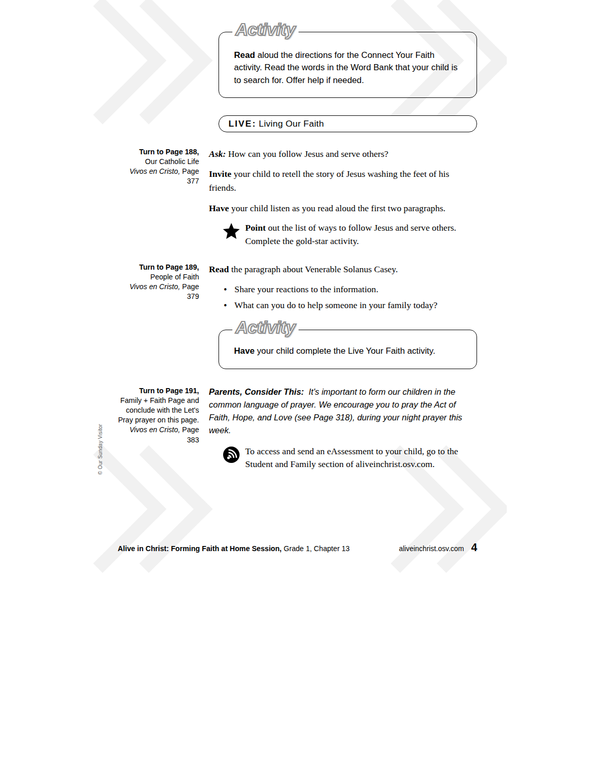Activity
Read aloud the directions for the Connect Your Faith activity. Read the words in the Word Bank that your child is to search for. Offer help if needed.
LIVE: Living Our Faith
Turn to Page 188,
Our Catholic Life
Vivos en Cristo, Page 377
Ask: How can you follow Jesus and serve others?
Invite your child to retell the story of Jesus washing the feet of his friends.
Have your child listen as you read aloud the first two paragraphs.
Point out the list of ways to follow Jesus and serve others. Complete the gold-star activity.
Turn to Page 189,
People of Faith
Vivos en Cristo, Page 379
Read the paragraph about Venerable Solanus Casey.
Share your reactions to the information.
What can you do to help someone in your family today?
Activity
Have your child complete the Live Your Faith activity.
Turn to Page 191,
Family + Faith Page and conclude with the Let's Pray prayer on this page.
Vivos en Cristo, Page 383
Parents, Consider This: It's important to form our children in the common language of prayer. We encourage you to pray the Act of Faith, Hope, and Love (see Page 318), during your night prayer this week.
To access and send an eAssessment to your child, go to the Student and Family section of aliveinchrist.osv.com.
© Our Sunday Visitor
Alive in Christ: Forming Faith at Home Session, Grade 1, Chapter 13
aliveinchrist.osv.com 4